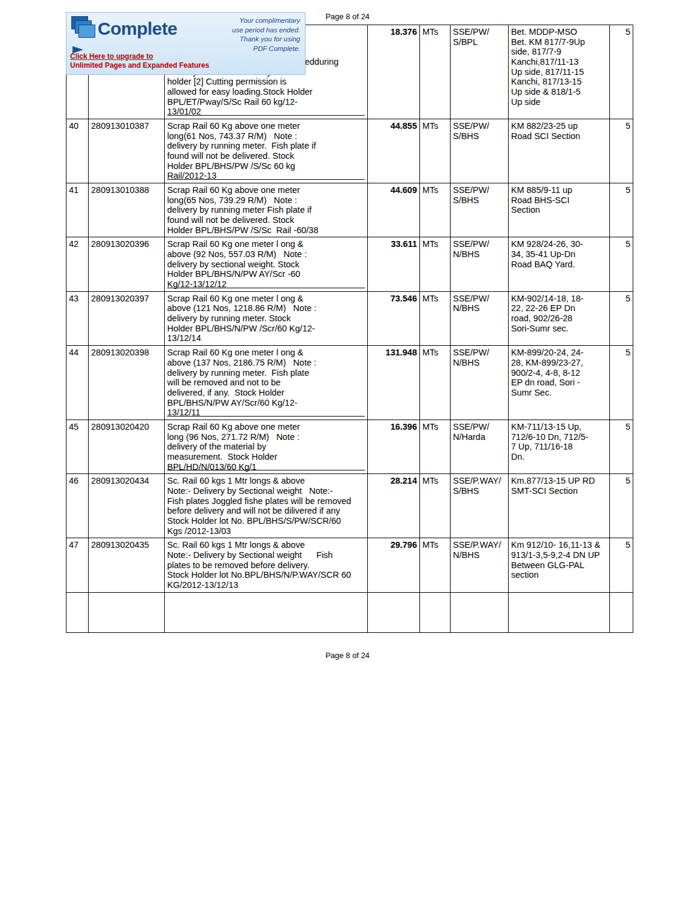Page 8 of 24
| | | Scrap Rail 60 Kg above one meter long (25 Nos, 304.40 R/M) Note : delivery by running meter Note :[1] Fish plate if found will not be deliveredduring delivery will be removed by stock holder [2] Cutting permission is allowed for easy loading.Stock Holder BPL/ET/Pway/S/Sc Rail 60 kg/12- 13/01/02 | 18.376 | MTs | SSE/PW/ S/BPL | Bet. MDDP-MSO Bet. KM 817/7-9Up side, 817/7-9 Kanchi,817/11-13 Up side, 817/11-15 Kanchi, 817/13-15 Up side & 818/1-5 Up side | 5 |
| 40 | 280913010387 | Scrap Rail 60 Kg above one meter long(61 Nos, 743.37 R/M) Note : delivery by running meter. Fish plate if found will not be delivered. Stock Holder BPL/BHS/PW /S/Sc 60 kg Rail/2012-13 | 44.855 | MTs | SSE/PW/ S/BHS | KM 882/23-25 up Road SCI Section | 5 |
| 41 | 280913010388 | Scrap Rail 60 Kg above one meter long(65 Nos, 739.29 R/M) Note : delivery by running meter Fish plate if found will not be delivered. Stock Holder BPL/BHS/PW /S/Sc Rail -60/38 | 44.609 | MTs | SSE/PW/ S/BHS | KM 885/9-11 up Road BHS-SCI Section | 5 |
| 42 | 280913020396 | Scrap Rail 60 Kg one meter l ong & above (92 Nos, 557.03 R/M) Note : delivery by sectional weight. Stock Holder BPL/BHS/N/PW AY/Scr -60 Kg/12-13/12/12 | 33.611 | MTs | SSE/PW/ N/BHS | KM 928/24-26, 30- 34, 35-41 Up-Dn Road BAQ Yard. | 5 |
| 43 | 280913020397 | Scrap Rail 60 Kg one meter l ong & above (121 Nos, 1218.86 R/M) Note : delivery by running meter. Stock Holder BPL/BHS/N/PW /Scr/60 Kg/12- 13/12/14 | 73.546 | MTs | SSE/PW/ N/BHS | KM-902/14-18, 18- 22, 22-26 EP Dn road, 902/26-28 Sori-Sumr sec. | 5 |
| 44 | 280913020398 | Scrap Rail 60 Kg one meter l ong & above (137 Nos, 2186.75 R/M) Note : delivery by running meter. Fish plate will be removed and not to be delivered, if any. Stock Holder BPL/BHS/N/PW AY/Scr/60 Kg/12- 13/12/11 | 131.948 | MTs | SSE/PW/ N/BHS | KM-899/20-24, 24- 28, KM-899/23-27, 900/2-4, 4-8, 8-12 EP dn road, Sori - Sumr Sec. | 5 |
| 45 | 280913020420 | Scrap Rail 60 Kg above one meter long (96 Nos, 271.72 R/M) Note : delivery of the material by measurement. Stock Holder BPL/HD/N/013/60 Kg/1 | 16.396 | MTs | SSE/PW/ N/Harda | KM-711/13-15 Up, 712/6-10 Dn, 712/5- 7 Up, 711/16-18 Dn. | 5 |
| 46 | 280913020434 | Sc. Rail 60 kgs 1 Mtr longs & above Note:- Delivery by Sectional weight Note:- Fish plates Joggled fishe plates will be removed before delivery and will not be dilivered if any Stock Holder lot No. BPL/BHS/S/PW/SCR/60 Kgs /2012-13/03 | 28.214 | MTs | SSE/P.WAY/ S/BHS | Km.877/13-15 UP RD SMT-SCI Section | 5 |
| 47 | 280913020435 | Sc. Rail 60 kgs 1 Mtr longs & above Note:- Delivery by Sectional weight Fish plates to be removed before delivery. Stock Holder lot No.BPL/BHS/N/P.WAY/SCR 60 KG/2012-13/12/13 | 29.796 | MTs | SSE/P.WAY/ N/BHS | Km 912/10- 16,11-13 & 913/1-3,5-9,2-4 DN UP Between GLG-PAL section | 5 |
Page 8 of 24
Complete
Your complimentary
use period has ended.
Thank you for using
PDF Complete.
Click Here to upgrade to
Unlimited Pages and Expanded Features